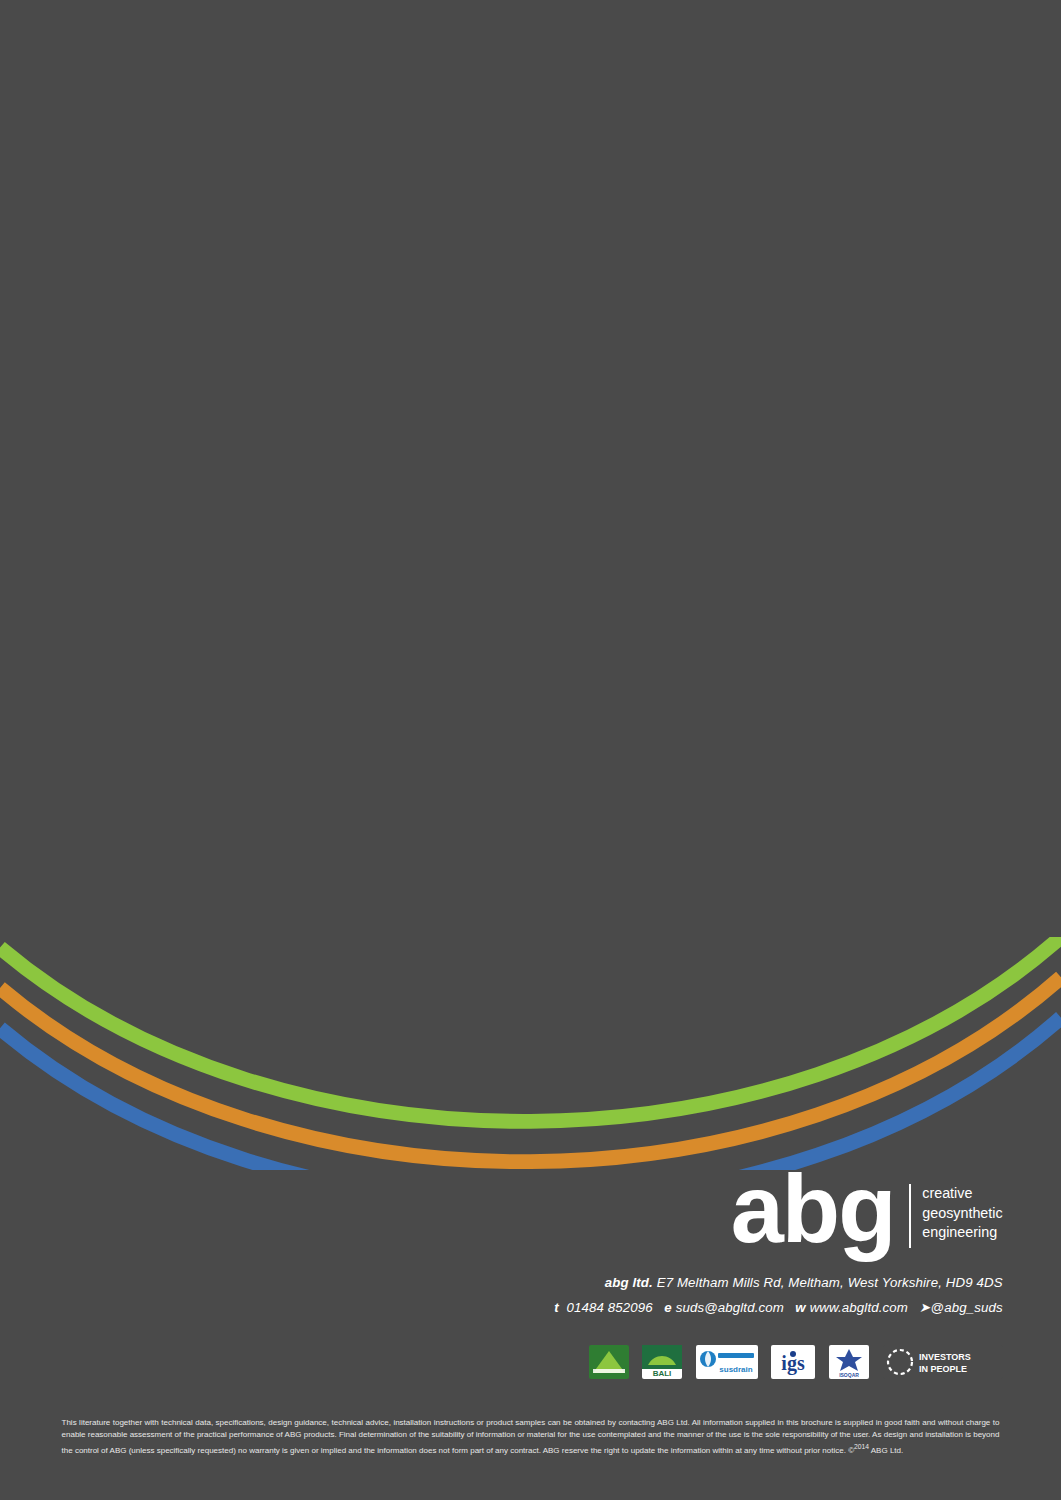abg
creative
geosynthetic
engineering
abg ltd. E7 Meltham Mills Rd, Meltham, West Yorkshire, HD9 4DS
t 01484 852096 e suds@abgltd.com w www.abgltd.com ➤@abg_suds
BALI
susdrain
igs
ISOQAR
INVESTORS IN PEOPLE
This literature together with technical data, specifications, design guidance, technical advice, installation instructions or product samples can be obtained by contacting ABG Ltd. All information supplied in this brochure is supplied in good faith and without charge to enable reasonable assessment of the practical performance of ABG products. Final determination of the suitability of information or material for the use contemplated and the manner of the use is the sole responsibility of the user. As design and installation is beyond the control of ABG (unless specifically requested) no warranty is given or implied and the information does not form part of any contract. ABG reserve the right to update the information within at any time without prior notice. ©2014 ABG Ltd.